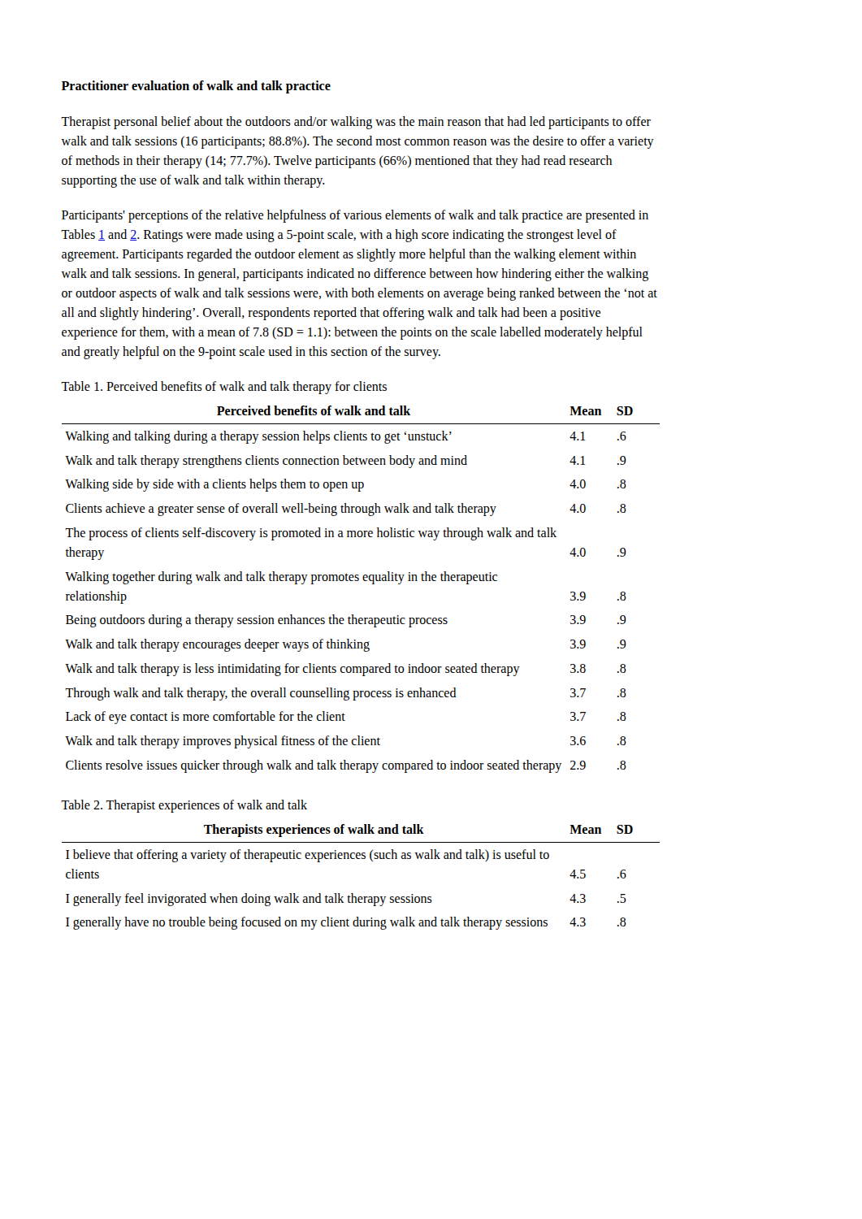Practitioner evaluation of walk and talk practice
Therapist personal belief about the outdoors and/or walking was the main reason that had led participants to offer walk and talk sessions (16 participants; 88.8%). The second most common reason was the desire to offer a variety of methods in their therapy (14; 77.7%). Twelve participants (66%) mentioned that they had read research supporting the use of walk and talk within therapy.
Participants' perceptions of the relative helpfulness of various elements of walk and talk practice are presented in Tables 1 and 2. Ratings were made using a 5-point scale, with a high score indicating the strongest level of agreement. Participants regarded the outdoor element as slightly more helpful than the walking element within walk and talk sessions. In general, participants indicated no difference between how hindering either the walking or outdoor aspects of walk and talk sessions were, with both elements on average being ranked between the ‘not at all and slightly hindering’. Overall, respondents reported that offering walk and talk had been a positive experience for them, with a mean of 7.8 (SD = 1.1): between the points on the scale labelled moderately helpful and greatly helpful on the 9-point scale used in this section of the survey.
Table 1. Perceived benefits of walk and talk therapy for clients
| Perceived benefits of walk and talk | Mean | SD |
| --- | --- | --- |
| Walking and talking during a therapy session helps clients to get ‘unstuck’ | 4.1 | .6 |
| Walk and talk therapy strengthens clients connection between body and mind | 4.1 | .9 |
| Walking side by side with a clients helps them to open up | 4.0 | .8 |
| Clients achieve a greater sense of overall well-being through walk and talk therapy | 4.0 | .8 |
| The process of clients self-discovery is promoted in a more holistic way through walk and talk therapy | 4.0 | .9 |
| Walking together during walk and talk therapy promotes equality in the therapeutic relationship | 3.9 | .8 |
| Being outdoors during a therapy session enhances the therapeutic process | 3.9 | .9 |
| Walk and talk therapy encourages deeper ways of thinking | 3.9 | .9 |
| Walk and talk therapy is less intimidating for clients compared to indoor seated therapy | 3.8 | .8 |
| Through walk and talk therapy, the overall counselling process is enhanced | 3.7 | .8 |
| Lack of eye contact is more comfortable for the client | 3.7 | .8 |
| Walk and talk therapy improves physical fitness of the client | 3.6 | .8 |
| Clients resolve issues quicker through walk and talk therapy compared to indoor seated therapy | 2.9 | .8 |
Table 2. Therapist experiences of walk and talk
| Therapists experiences of walk and talk | Mean | SD |
| --- | --- | --- |
| I believe that offering a variety of therapeutic experiences (such as walk and talk) is useful to clients | 4.5 | .6 |
| I generally feel invigorated when doing walk and talk therapy sessions | 4.3 | .5 |
| I generally have no trouble being focused on my client during walk and talk therapy sessions | 4.3 | .8 |